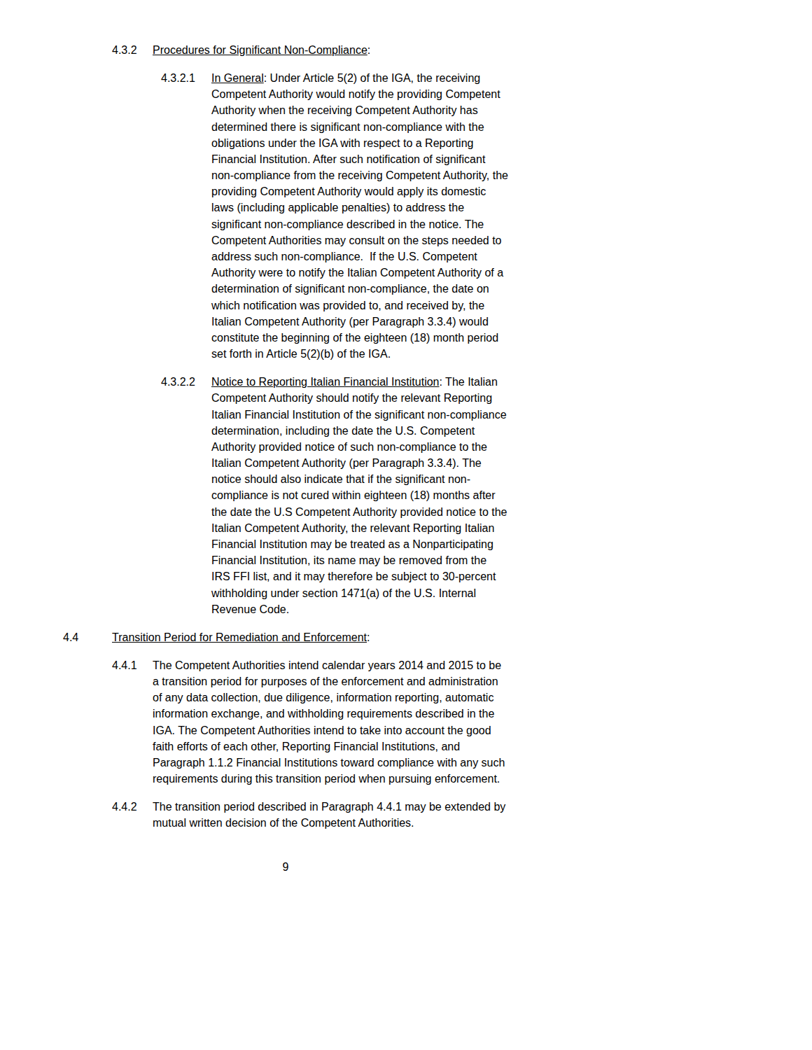4.3.2
Procedures for Significant Non-Compliance:
4.3.2.1
In General: Under Article 5(2) of the IGA, the receiving Competent Authority would notify the providing Competent Authority when the receiving Competent Authority has determined there is significant non-compliance with the obligations under the IGA with respect to a Reporting Financial Institution. After such notification of significant non-compliance from the receiving Competent Authority, the providing Competent Authority would apply its domestic laws (including applicable penalties) to address the significant non-compliance described in the notice. The Competent Authorities may consult on the steps needed to address such non-compliance. If the U.S. Competent Authority were to notify the Italian Competent Authority of a determination of significant non-compliance, the date on which notification was provided to, and received by, the Italian Competent Authority (per Paragraph 3.3.4) would constitute the beginning of the eighteen (18) month period set forth in Article 5(2)(b) of the IGA.
4.3.2.2
Notice to Reporting Italian Financial Institution: The Italian Competent Authority should notify the relevant Reporting Italian Financial Institution of the significant non-compliance determination, including the date the U.S. Competent Authority provided notice of such non-compliance to the Italian Competent Authority (per Paragraph 3.3.4). The notice should also indicate that if the significant non-compliance is not cured within eighteen (18) months after the date the U.S Competent Authority provided notice to the Italian Competent Authority, the relevant Reporting Italian Financial Institution may be treated as a Nonparticipating Financial Institution, its name may be removed from the IRS FFI list, and it may therefore be subject to 30-percent withholding under section 1471(a) of the U.S. Internal Revenue Code.
4.4
Transition Period for Remediation and Enforcement:
4.4.1
The Competent Authorities intend calendar years 2014 and 2015 to be a transition period for purposes of the enforcement and administration of any data collection, due diligence, information reporting, automatic information exchange, and withholding requirements described in the IGA. The Competent Authorities intend to take into account the good faith efforts of each other, Reporting Financial Institutions, and Paragraph 1.1.2 Financial Institutions toward compliance with any such requirements during this transition period when pursuing enforcement.
4.4.2
The transition period described in Paragraph 4.4.1 may be extended by mutual written decision of the Competent Authorities.
9